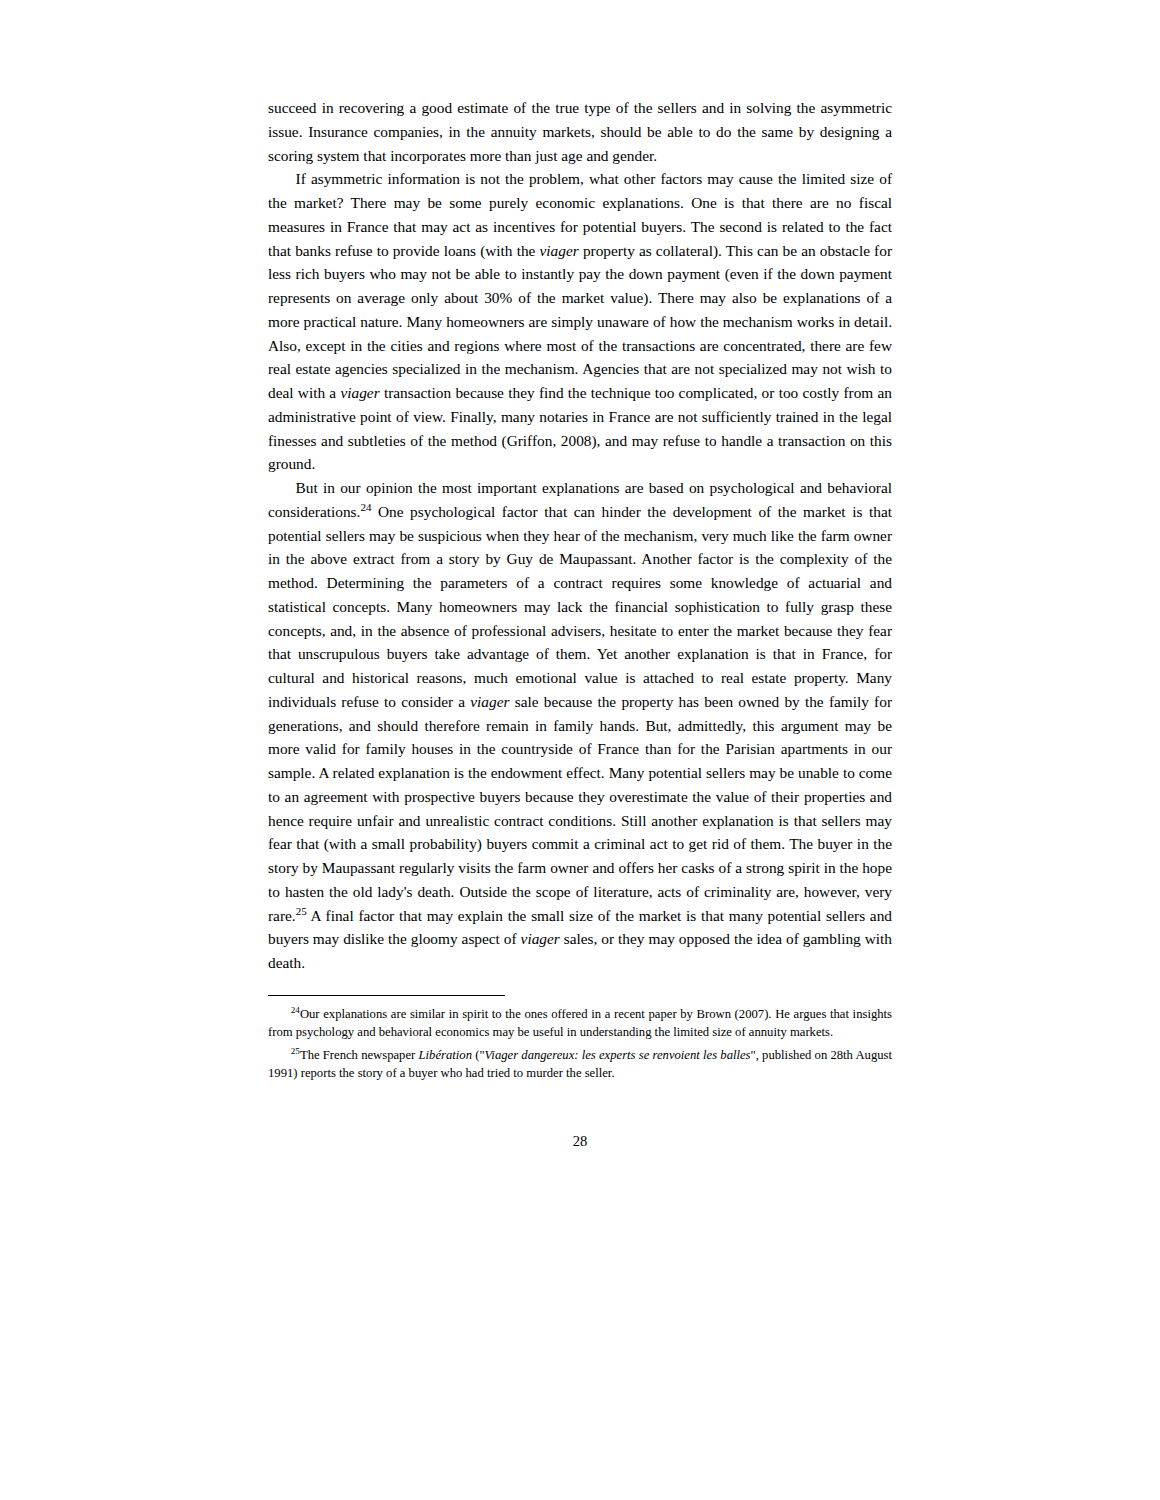succeed in recovering a good estimate of the true type of the sellers and in solving the asymmetric issue. Insurance companies, in the annuity markets, should be able to do the same by designing a scoring system that incorporates more than just age and gender.
If asymmetric information is not the problem, what other factors may cause the limited size of the market? There may be some purely economic explanations. One is that there are no fiscal measures in France that may act as incentives for potential buyers. The second is related to the fact that banks refuse to provide loans (with the viager property as collateral). This can be an obstacle for less rich buyers who may not be able to instantly pay the down payment (even if the down payment represents on average only about 30% of the market value). There may also be explanations of a more practical nature. Many homeowners are simply unaware of how the mechanism works in detail. Also, except in the cities and regions where most of the transactions are concentrated, there are few real estate agencies specialized in the mechanism. Agencies that are not specialized may not wish to deal with a viager transaction because they find the technique too complicated, or too costly from an administrative point of view. Finally, many notaries in France are not sufficiently trained in the legal finesses and subtleties of the method (Griffon, 2008), and may refuse to handle a transaction on this ground.
But in our opinion the most important explanations are based on psychological and behavioral considerations.24 One psychological factor that can hinder the development of the market is that potential sellers may be suspicious when they hear of the mechanism, very much like the farm owner in the above extract from a story by Guy de Maupassant. Another factor is the complexity of the method. Determining the parameters of a contract requires some knowledge of actuarial and statistical concepts. Many homeowners may lack the financial sophistication to fully grasp these concepts, and, in the absence of professional advisers, hesitate to enter the market because they fear that unscrupulous buyers take advantage of them. Yet another explanation is that in France, for cultural and historical reasons, much emotional value is attached to real estate property. Many individuals refuse to consider a viager sale because the property has been owned by the family for generations, and should therefore remain in family hands. But, admittedly, this argument may be more valid for family houses in the countryside of France than for the Parisian apartments in our sample. A related explanation is the endowment effect. Many potential sellers may be unable to come to an agreement with prospective buyers because they overestimate the value of their properties and hence require unfair and unrealistic contract conditions. Still another explanation is that sellers may fear that (with a small probability) buyers commit a criminal act to get rid of them. The buyer in the story by Maupassant regularly visits the farm owner and offers her casks of a strong spirit in the hope to hasten the old lady's death. Outside the scope of literature, acts of criminality are, however, very rare.25 A final factor that may explain the small size of the market is that many potential sellers and buyers may dislike the gloomy aspect of viager sales, or they may opposed the idea of gambling with death.
24Our explanations are similar in spirit to the ones offered in a recent paper by Brown (2007). He argues that insights from psychology and behavioral economics may be useful in understanding the limited size of annuity markets.
25The French newspaper Libération ("Viager dangereux: les experts se renvoient les balles", published on 28th August 1991) reports the story of a buyer who had tried to murder the seller.
28